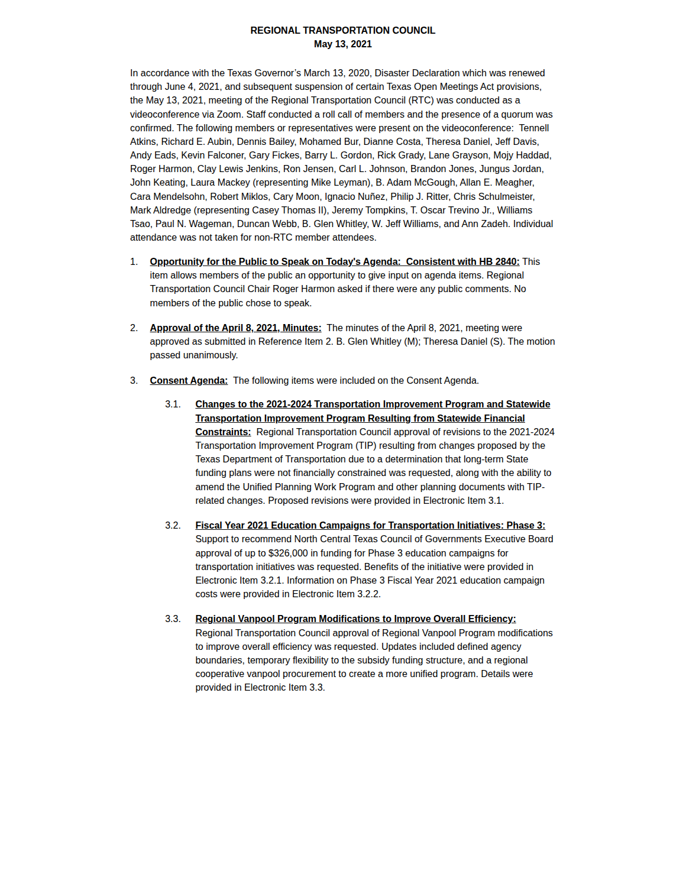REGIONAL TRANSPORTATION COUNCIL May 13, 2021
In accordance with the Texas Governor’s March 13, 2020, Disaster Declaration which was renewed through June 4, 2021, and subsequent suspension of certain Texas Open Meetings Act provisions, the May 13, 2021, meeting of the Regional Transportation Council (RTC) was conducted as a videoconference via Zoom. Staff conducted a roll call of members and the presence of a quorum was confirmed. The following members or representatives were present on the videoconference: Tennell Atkins, Richard E. Aubin, Dennis Bailey, Mohamed Bur, Dianne Costa, Theresa Daniel, Jeff Davis, Andy Eads, Kevin Falconer, Gary Fickes, Barry L. Gordon, Rick Grady, Lane Grayson, Mojy Haddad, Roger Harmon, Clay Lewis Jenkins, Ron Jensen, Carl L. Johnson, Brandon Jones, Jungus Jordan, John Keating, Laura Mackey (representing Mike Leyman), B. Adam McGough, Allan E. Meagher, Cara Mendelsohn, Robert Miklos, Cary Moon, Ignacio Nuñez, Philip J. Ritter, Chris Schulmeister, Mark Aldredge (representing Casey Thomas II), Jeremy Tompkins, T. Oscar Trevino Jr., Williams Tsao, Paul N. Wageman, Duncan Webb, B. Glen Whitley, W. Jeff Williams, and Ann Zadeh. Individual attendance was not taken for non-RTC member attendees.
Opportunity for the Public to Speak on Today's Agenda: Consistent with HB 2840: This item allows members of the public an opportunity to give input on agenda items. Regional Transportation Council Chair Roger Harmon asked if there were any public comments. No members of the public chose to speak.
Approval of the April 8, 2021, Minutes: The minutes of the April 8, 2021, meeting were approved as submitted in Reference Item 2. B. Glen Whitley (M); Theresa Daniel (S). The motion passed unanimously.
Consent Agenda: The following items were included on the Consent Agenda.
3.1.
Changes to the 2021-2024 Transportation Improvement Program and Statewide Transportation Improvement Program Resulting from Statewide Financial Constraints: Regional Transportation Council approval of revisions to the 2021-2024 Transportation Improvement Program (TIP) resulting from changes proposed by the Texas Department of Transportation due to a determination that long-term State funding plans were not financially constrained was requested, along with the ability to amend the Unified Planning Work Program and other planning documents with TIP-related changes. Proposed revisions were provided in Electronic Item 3.1.
3.2.
Fiscal Year 2021 Education Campaigns for Transportation Initiatives: Phase 3: Support to recommend North Central Texas Council of Governments Executive Board approval of up to $326,000 in funding for Phase 3 education campaigns for transportation initiatives was requested. Benefits of the initiative were provided in Electronic Item 3.2.1. Information on Phase 3 Fiscal Year 2021 education campaign costs were provided in Electronic Item 3.2.2.
3.3.
Regional Vanpool Program Modifications to Improve Overall Efficiency: Regional Transportation Council approval of Regional Vanpool Program modifications to improve overall efficiency was requested. Updates included defined agency boundaries, temporary flexibility to the subsidy funding structure, and a regional cooperative vanpool procurement to create a more unified program. Details were provided in Electronic Item 3.3.